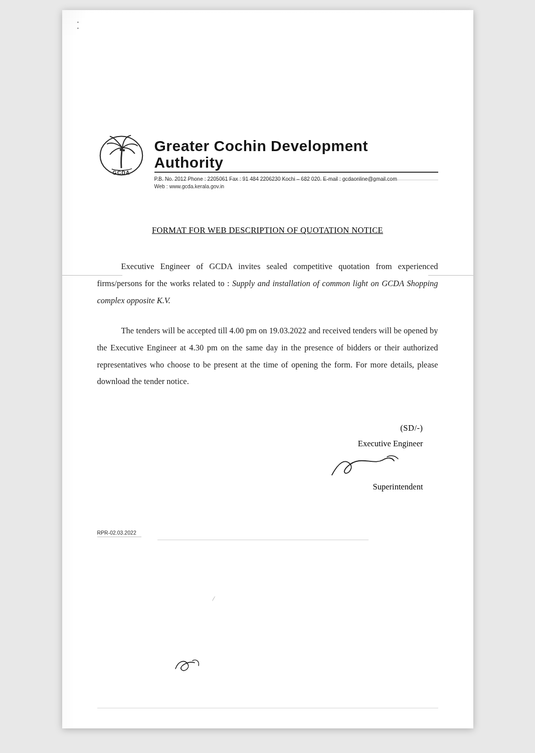•
•
GCDA
Greater Cochin Development Authority
P.B. No. 2012 Phone : 2205061 Fax : 91 484 2206230 Kochi – 682 020. E-mail : gcdaonline@gmail.com
Web : www.gcda.kerala.gov.in
FORMAT FOR WEB DESCRIPTION OF QUOTATION NOTICE
Executive Engineer of GCDA invites sealed competitive quotation from experienced firms/persons for the works related to : Supply and installation of common light on GCDA Shopping complex opposite K.V.
The tenders will be accepted till 4.00 pm on 19.03.2022 and received tenders will be opened by the Executive Engineer at 4.30 pm on the same day in the presence of bidders or their authorized representatives who choose to be present at the time of opening the form. For more details, please download the tender notice.
(SD/-)
Executive Engineer
Superintendent
RPR-02.03.2022
/